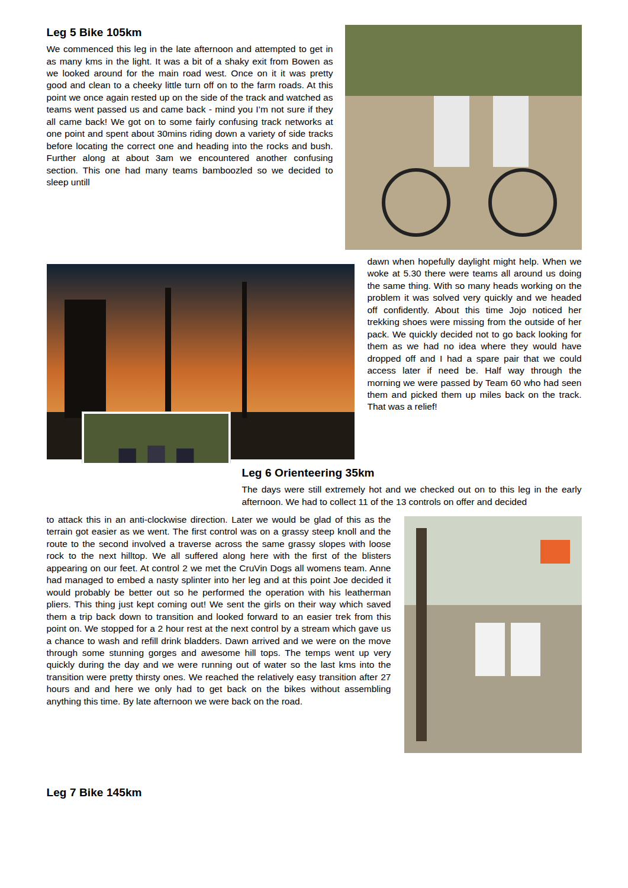Leg 5 Bike 105km
We commenced this leg in the late afternoon and attempted to get in as many kms in the light. It was a bit of a shaky exit from Bowen as we looked around for the main road west. Once on it it was pretty good and clean to a cheeky little turn off on to the farm roads. At this point we once again rested up on the side of the track and watched as teams went passed us and came back - mind you I’m not sure if they all came back! We got on to some fairly confusing track networks at one point and spent about 30mins riding down a variety of side tracks before locating the correct one and heading into the rocks and bush. Further along at about 3am we encountered another confusing section. This one had many teams bamboozled so we decided to sleep untill
dawn when hopefully daylight might help. When we woke at 5.30 there were teams all around us doing the same thing. With so many heads working on the problem it was solved very quickly and we headed off confidently. About this time Jojo noticed her trekking shoes were missing from the outside of her pack. We quickly decided not to go back looking for them as we had no idea where they would have dropped off and I had a spare pair that we could access later if need be. Half way through the morning we were passed by Team 60 who had seen them and picked them up miles back on the track. That was a relief!
Leg 6 Orienteering 35km
The days were still extremely hot and we checked out on to this leg in the early afternoon. We had to collect 11 of the 13 controls on offer and decided
to attack this in an anti-clockwise direction. Later we would be glad of this as the terrain got easier as we went. The first control was on a grassy steep knoll and the route to the second involved a traverse across the same grassy slopes with loose rock to the next hilltop. We all suffered along here with the first of the blisters appearing on our feet. At control 2 we met the CruVin Dogs all womens team. Anne had managed to embed a nasty splinter into her leg and at this point Joe decided it would probably be better out so he performed the operation with his leatherman pliers. This thing just kept coming out! We sent the girls on their way which saved them a trip back down to transition and looked forward to an easier trek from this point on. We stopped for a 2 hour rest at the next control by a stream which gave us a chance to wash and refill drink bladders. Dawn arrived and we were on the move through some stunning gorges and awesome hill tops. The temps went up very quickly during the day and we were running out of water so the last kms into the transition were pretty thirsty ones. We reached the relatively easy transition after 27 hours and and here we only had to get back on the bikes without assembling anything this time. By late afternoon we were back on the road.
Leg 7 Bike 145km